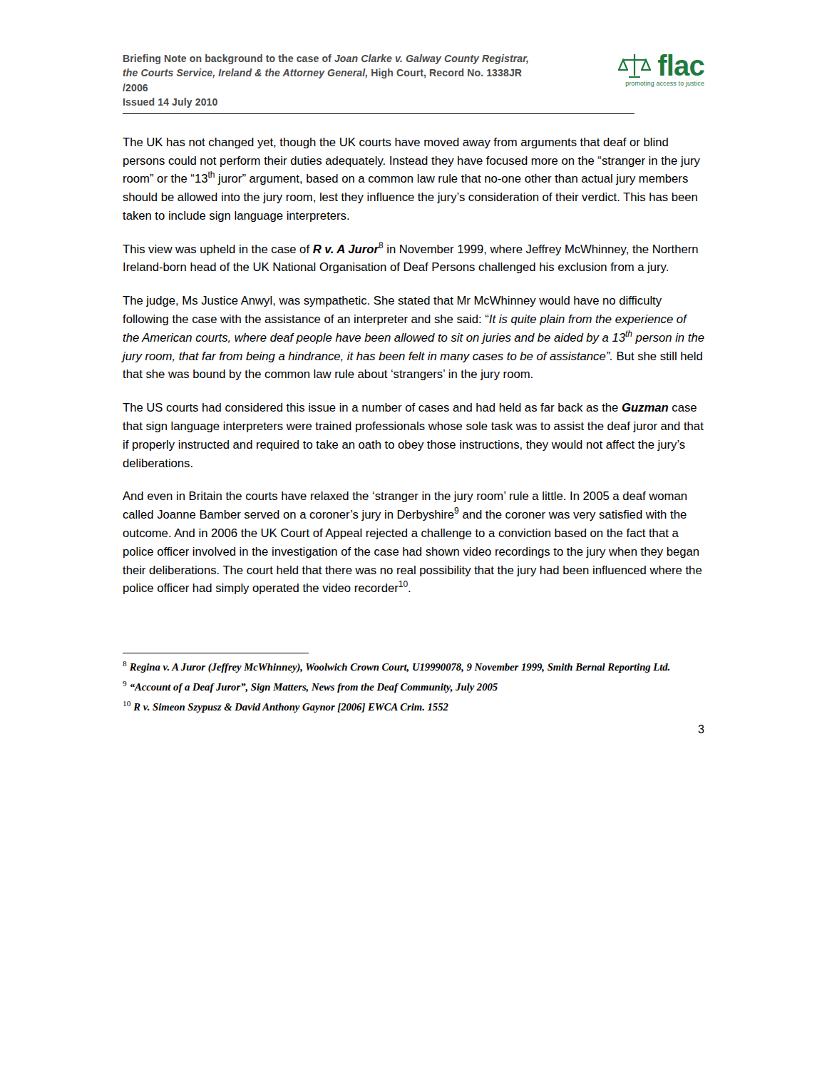Briefing Note on background to the case of Joan Clarke v. Galway County Registrar, the Courts Service, Ireland & the Attorney General, High Court, Record No. 1338JR /2006
Issued 14 July 2010
flac
promoting access to justice
The UK has not changed yet, though the UK courts have moved away from arguments that deaf or blind persons could not perform their duties adequately. Instead they have focused more on the “stranger in the jury room” or the “13th juror” argument, based on a common law rule that no-one other than actual jury members should be allowed into the jury room, lest they influence the jury’s consideration of their verdict. This has been taken to include sign language interpreters.
This view was upheld in the case of R v. A Juror8 in November 1999, where Jeffrey McWhinney, the Northern Ireland-born head of the UK National Organisation of Deaf Persons challenged his exclusion from a jury.
The judge, Ms Justice Anwyl, was sympathetic. She stated that Mr McWhinney would have no difficulty following the case with the assistance of an interpreter and she said: “It is quite plain from the experience of the American courts, where deaf people have been allowed to sit on juries and be aided by a 13th person in the jury room, that far from being a hindrance, it has been felt in many cases to be of assistance”. But she still held that she was bound by the common law rule about ‘strangers’ in the jury room.
The US courts had considered this issue in a number of cases and had held as far back as the Guzman case that sign language interpreters were trained professionals whose sole task was to assist the deaf juror and that if properly instructed and required to take an oath to obey those instructions, they would not affect the jury’s deliberations.
And even in Britain the courts have relaxed the ‘stranger in the jury room’ rule a little. In 2005 a deaf woman called Joanne Bamber served on a coroner’s jury in Derbyshire9 and the coroner was very satisfied with the outcome. And in 2006 the UK Court of Appeal rejected a challenge to a conviction based on the fact that a police officer involved in the investigation of the case had shown video recordings to the jury when they began their deliberations. The court held that there was no real possibility that the jury had been influenced where the police officer had simply operated the video recorder10.
8 Regina v. A Juror (Jeffrey McWhinney), Woolwich Crown Court, U19990078, 9 November 1999, Smith Bernal Reporting Ltd.
9“Account of a Deaf Juror”, Sign Matters, News from the Deaf Community, July 2005
10 R v. Simeon Szypusz & David Anthony Gaynor [2006] EWCA Crim. 1552
3